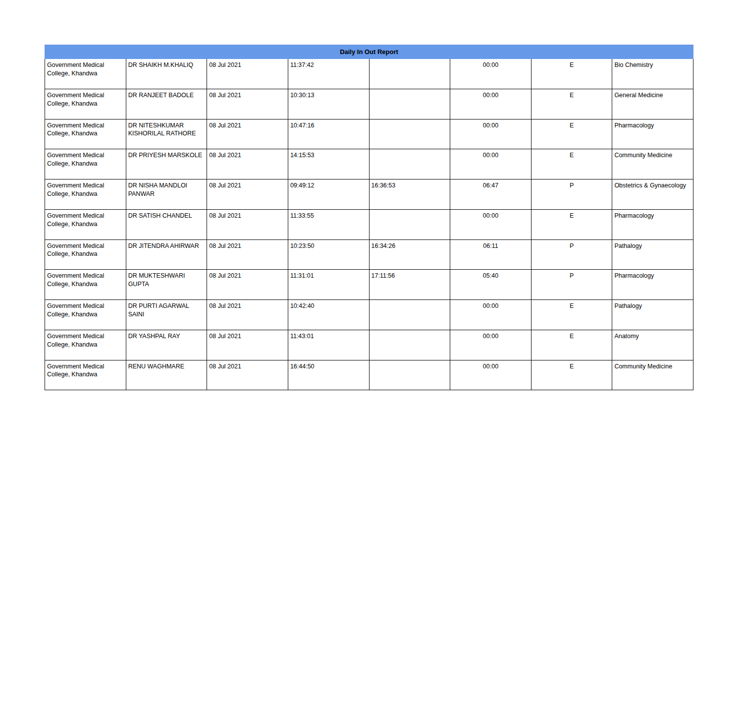| Daily In Out Report |
| --- |
| Government Medical College, Khandwa | DR SHAIKH M.KHALIQ | 08 Jul 2021 | 11:37:42 | | 00:00 | E | Bio Chemistry |
| Government Medical College, Khandwa | DR RANJEET BADOLE | 08 Jul 2021 | 10:30:13 | | 00:00 | E | General Medicine |
| Government Medical College, Khandwa | DR NITESHKUMAR KISHORILAL RATHORE | 08 Jul 2021 | 10:47:16 | | 00:00 | E | Pharmacology |
| Government Medical College, Khandwa | DR PRIYESH MARSKOLE | 08 Jul 2021 | 14:15:53 | | 00:00 | E | Community Medicine |
| Government Medical College, Khandwa | DR NISHA MANDLOI PANWAR | 08 Jul 2021 | 09:49:12 | 16:36:53 | 06:47 | P | Obstetrics & Gynaecology |
| Government Medical College, Khandwa | DR SATISH CHANDEL | 08 Jul 2021 | 11:33:55 | | 00:00 | E | Pharmacology |
| Government Medical College, Khandwa | DR JITENDRA AHIRWAR | 08 Jul 2021 | 10:23:50 | 16:34:26 | 06:11 | P | Pathalogy |
| Government Medical College, Khandwa | DR MUKTESHWARI GUPTA | 08 Jul 2021 | 11:31:01 | 17:11:56 | 05:40 | P | Pharmacology |
| Government Medical College, Khandwa | DR PURTI AGARWAL SAINI | 08 Jul 2021 | 10:42:40 | | 00:00 | E | Pathalogy |
| Government Medical College, Khandwa | DR YASHPAL RAY | 08 Jul 2021 | 11:43:01 | | 00:00 | E | Anatomy |
| Government Medical College, Khandwa | RENU WAGHMARE | 08 Jul 2021 | 16:44:50 | | 00:00 | E | Community Medicine |